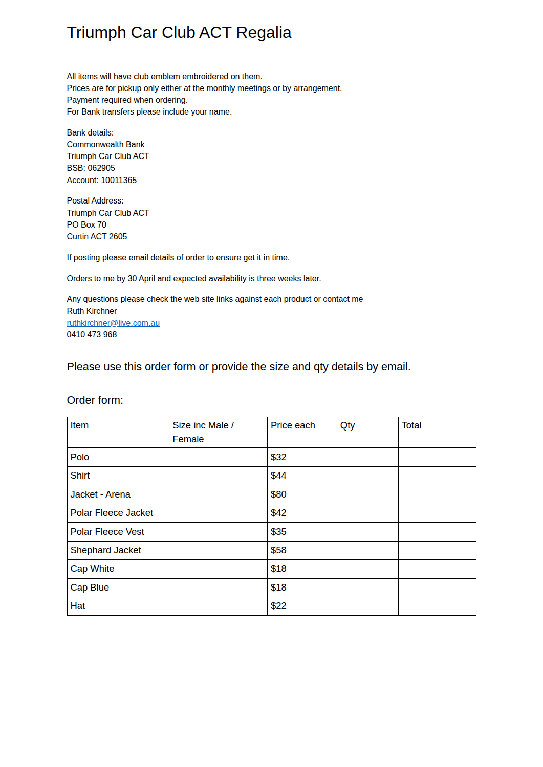Triumph Car Club ACT Regalia
All items will have club emblem embroidered on them.
Prices are for pickup only either at the monthly meetings or by arrangement.
Payment required when ordering.
For Bank transfers please include your name.
Bank details:
Commonwealth Bank
Triumph Car Club ACT
BSB: 062905
Account: 10011365
Postal Address:
Triumph Car Club ACT
PO Box 70
Curtin ACT 2605
If posting please email details of order to ensure get it in time.
Orders to me by 30 April and expected availability is three weeks later.
Any questions please check the web site links against each product or contact me
Ruth Kirchner
ruthkirchner@live.com.au
0410 473 968
Please use this order form or provide the size and qty details by email.
Order form:
| Item | Size inc Male / Female | Price each | Qty | Total |
| --- | --- | --- | --- | --- |
| Polo | | $32 | | |
| Shirt | | $44 | | |
| Jacket - Arena | | $80 | | |
| Polar Fleece Jacket | | $42 | | |
| Polar Fleece Vest | | $35 | | |
| Shephard Jacket | | $58 | | |
| Cap White | | $18 | | |
| Cap Blue | | $18 | | |
| Hat | | $22 | | |